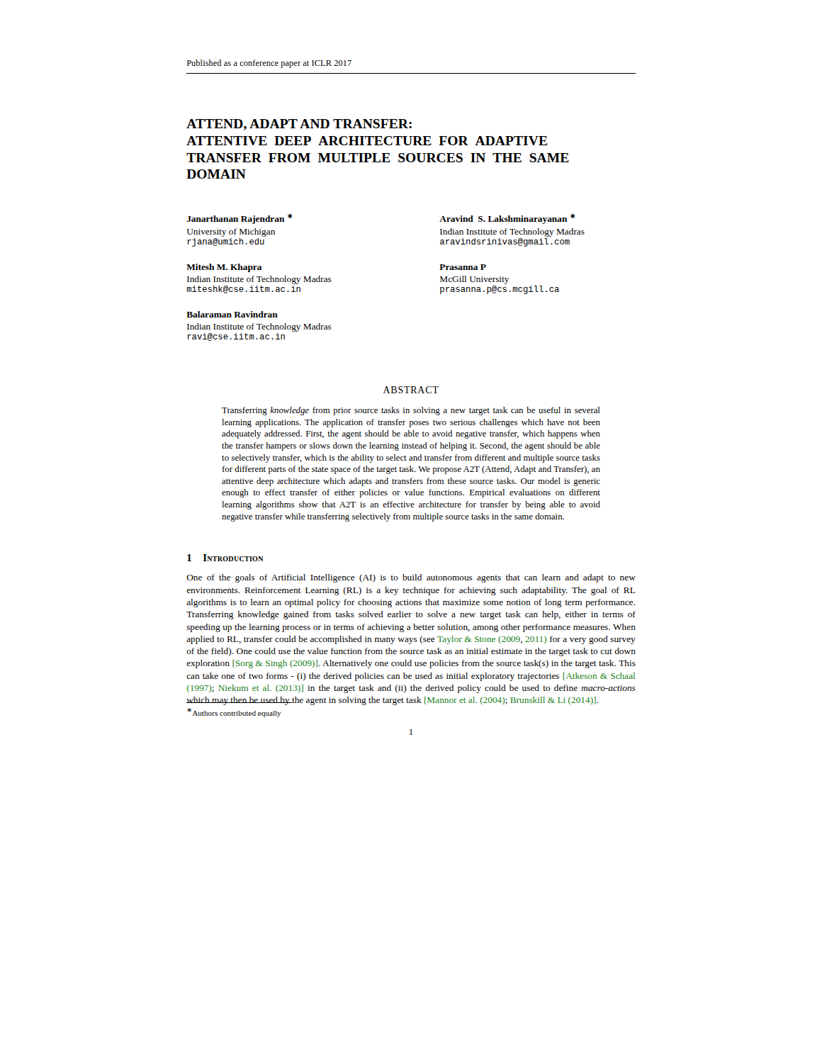Published as a conference paper at ICLR 2017
Attend, Adapt and Transfer: Attentive Deep Architecture for Adaptive Transfer from multiple sources in the same domain
| Janarthanan Rajendran ∗ University of Michigan rjana@umich.edu | Aravind S. Lakshminarayanan ∗ Indian Institute of Technology Madras aravindsrinivas@gmail.com |
| Mitesh M. Khapra Indian Institute of Technology Madras miteshk@cse.iitm.ac.in | Prasanna P McGill University prasanna.p@cs.mcgill.ca |
| Balaraman Ravindran Indian Institute of Technology Madras ravi@cse.iitm.ac.in | |
Abstract
Transferring knowledge from prior source tasks in solving a new target task can be useful in several learning applications. The application of transfer poses two serious challenges which have not been adequately addressed. First, the agent should be able to avoid negative transfer, which happens when the transfer hampers or slows down the learning instead of helping it. Second, the agent should be able to selectively transfer, which is the ability to select and transfer from different and multiple source tasks for different parts of the state space of the target task. We propose A2T (Attend, Adapt and Transfer), an attentive deep architecture which adapts and transfers from these source tasks. Our model is generic enough to effect transfer of either policies or value functions. Empirical evaluations on different learning algorithms show that A2T is an effective architecture for transfer by being able to avoid negative transfer while transferring selectively from multiple source tasks in the same domain.
1 Introduction
One of the goals of Artificial Intelligence (AI) is to build autonomous agents that can learn and adapt to new environments. Reinforcement Learning (RL) is a key technique for achieving such adaptability. The goal of RL algorithms is to learn an optimal policy for choosing actions that maximize some notion of long term performance. Transferring knowledge gained from tasks solved earlier to solve a new target task can help, either in terms of speeding up the learning process or in terms of achieving a better solution, among other performance measures. When applied to RL, transfer could be accomplished in many ways (see Taylor & Stone (2009, 2011) for a very good survey of the field). One could use the value function from the source task as an initial estimate in the target task to cut down exploration [Sorg & Singh (2009)]. Alternatively one could use policies from the source task(s) in the target task. This can take one of two forms - (i) the derived policies can be used as initial exploratory trajectories [Atkeson & Schaal (1997); Niekum et al. (2013)] in the target task and (ii) the derived policy could be used to define macro-actions which may then be used by the agent in solving the target task [Mannor et al. (2004); Brunskill & Li (2014)].
∗Authors contributed equally
1